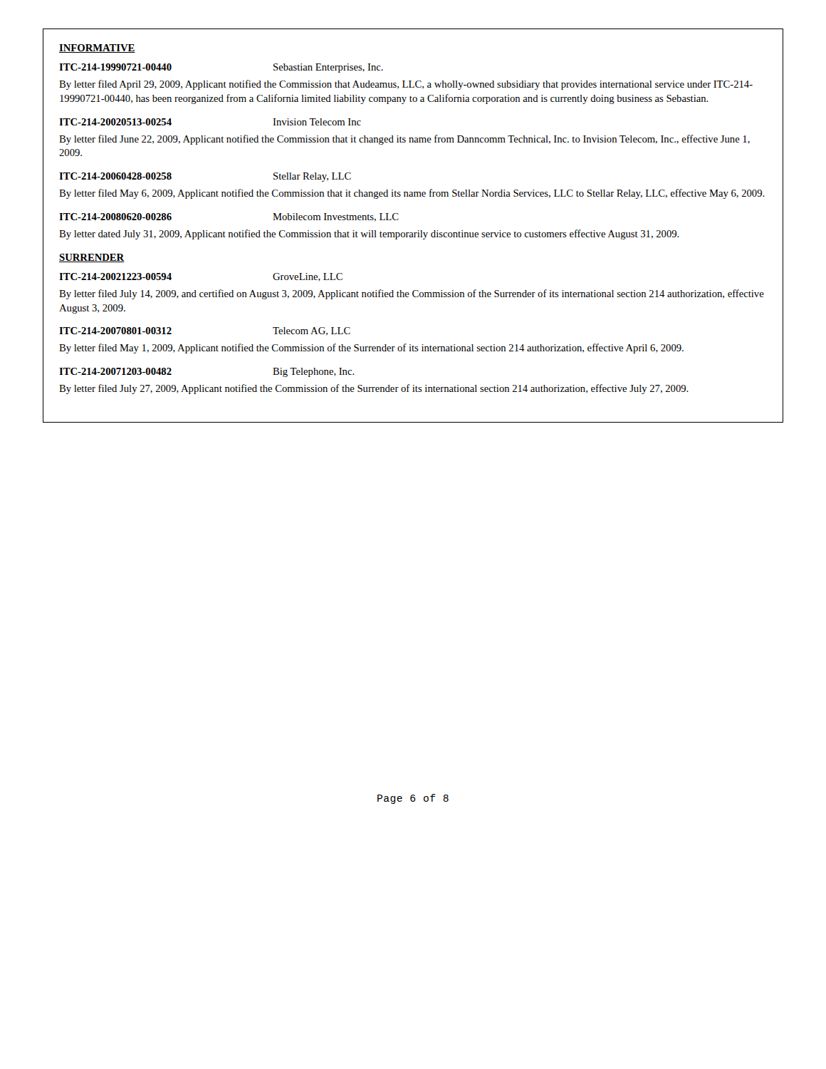INFORMATIVE
ITC-214-19990721-00440 Sebastian Enterprises, Inc.
By letter filed April 29, 2009, Applicant notified the Commission that Audeamus, LLC, a wholly-owned subsidiary that provides international service under ITC-214-19990721-00440, has been reorganized from a California limited liability company to a California corporation and is currently doing business as Sebastian.
ITC-214-20020513-00254 Invision Telecom Inc
By letter filed June 22, 2009, Applicant notified the Commission that it changed its name from Danncomm Technical, Inc. to Invision Telecom, Inc., effective June 1, 2009.
ITC-214-20060428-00258 Stellar Relay, LLC
By letter filed May 6, 2009, Applicant notified the Commission that it changed its name from Stellar Nordia Services, LLC to Stellar Relay, LLC, effective May 6, 2009.
ITC-214-20080620-00286 Mobilecom Investments, LLC
By letter dated July 31, 2009, Applicant notified the Commission that it will temporarily discontinue service to customers effective August 31, 2009.
SURRENDER
ITC-214-20021223-00594 GroveLine, LLC
By letter filed July 14, 2009, and certified on August 3, 2009, Applicant notified the Commission of the Surrender of its international section 214 authorization, effective August 3, 2009.
ITC-214-20070801-00312 Telecom AG, LLC
By letter filed May 1, 2009, Applicant notified the Commission of the Surrender of its international section 214 authorization, effective April 6, 2009.
ITC-214-20071203-00482 Big Telephone, Inc.
By letter filed July 27, 2009, Applicant notified the Commission of the Surrender of its international section 214 authorization, effective July 27, 2009.
Page 6 of 8